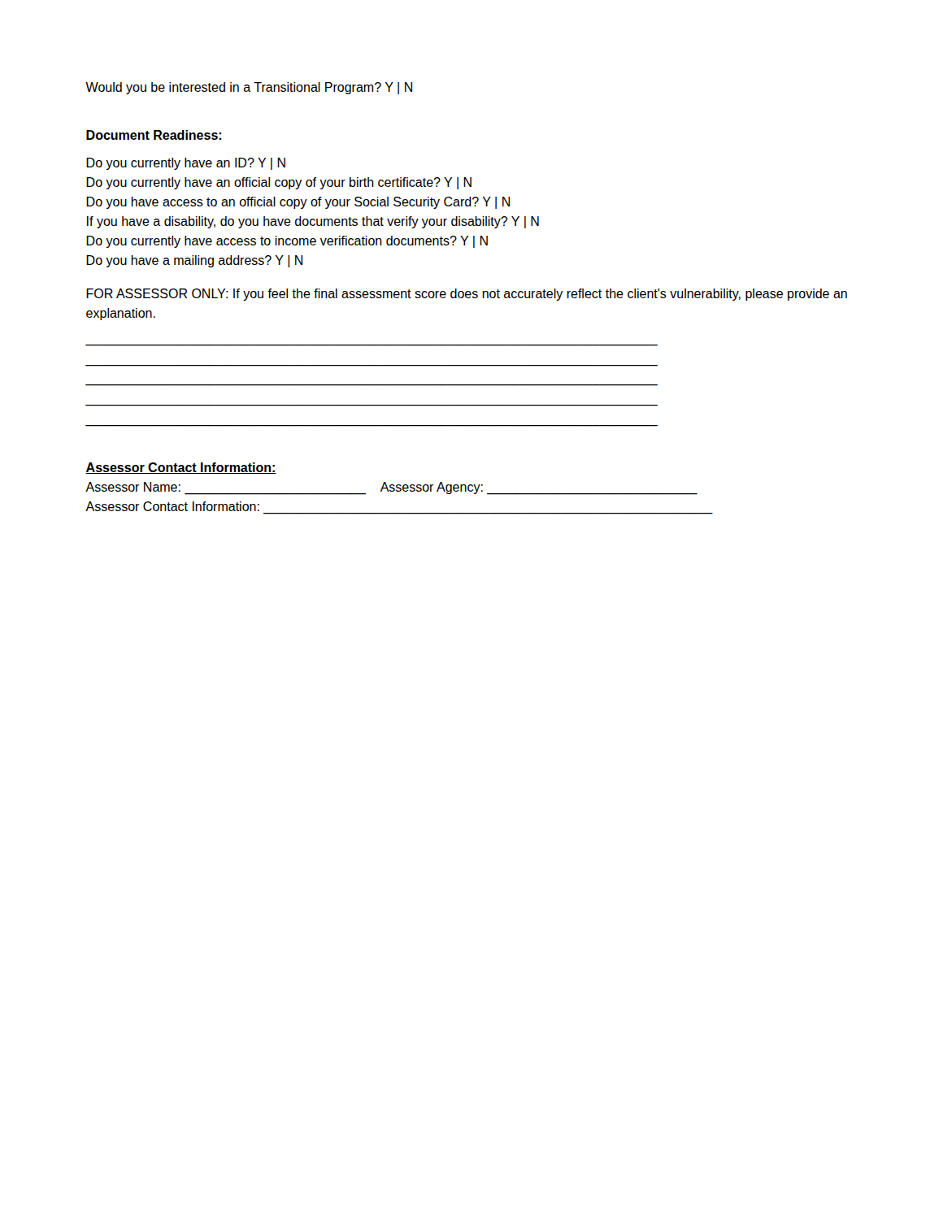Would you be interested in a Transitional Program? Y | N
Document Readiness:
Do you currently have an ID? Y | N
Do you currently have an official copy of your birth certificate? Y | N
Do you have access to an official copy of your Social Security Card? Y | N
If you have a disability, do you have documents that verify your disability? Y | N
Do you currently have access to income verification documents? Y | N
Do you have a mailing address? Y | N
FOR ASSESSOR ONLY: If you feel the final assessment score does not accurately reflect the client's vulnerability, please provide an explanation.
_______________________________________________________________________________ _______________________________________________________________________________ _______________________________________________________________________________ _______________________________________________________________________________ _______________________________________________________________________________
Assessor Contact Information:
Assessor Name: _________________________ Assessor Agency: _____________________________
Assessor Contact Information: ______________________________________________________________